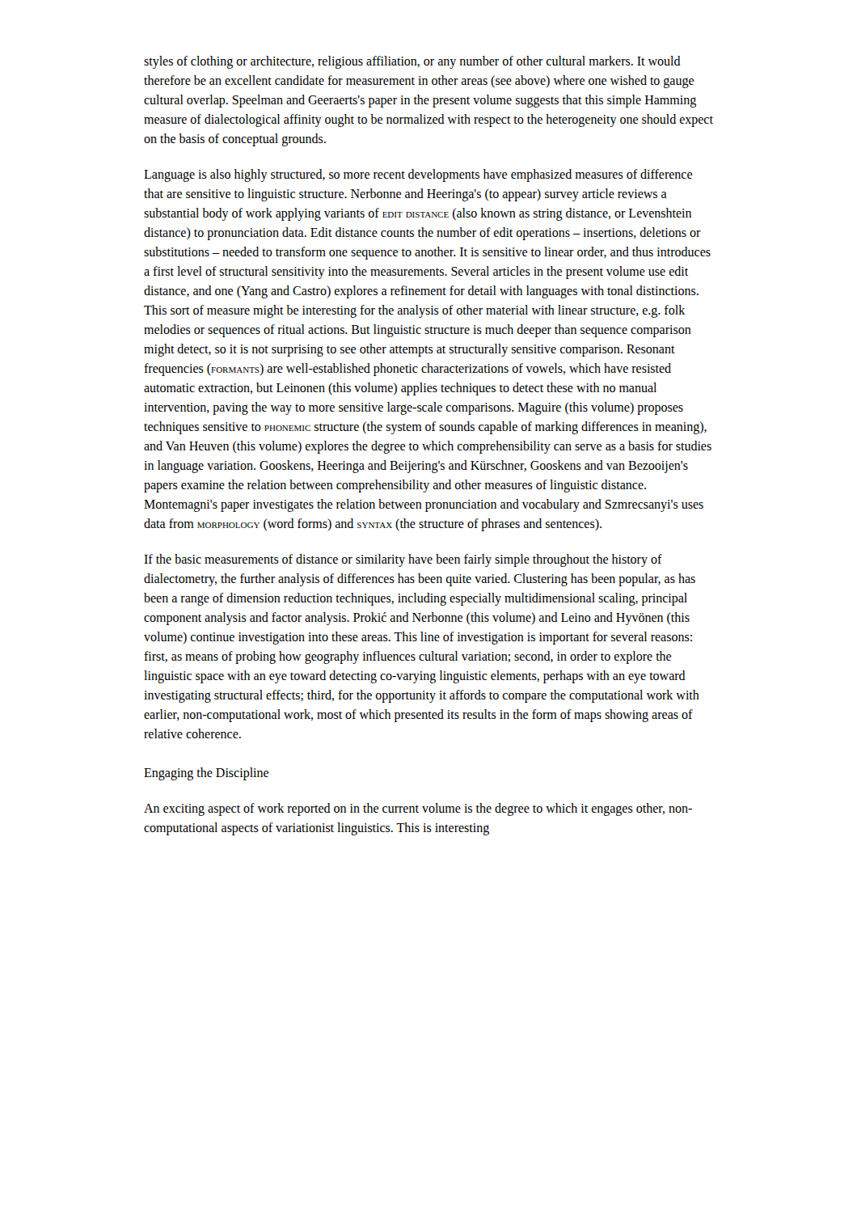styles of clothing or architecture, religious affiliation, or any number of other cultural markers. It would therefore be an excellent candidate for measurement in other areas (see above) where one wished to gauge cultural overlap. Speelman and Geeraerts's paper in the present volume suggests that this simple Hamming measure of dialectological affinity ought to be normalized with respect to the heterogeneity one should expect on the basis of conceptual grounds.
Language is also highly structured, so more recent developments have emphasized measures of difference that are sensitive to linguistic structure. Nerbonne and Heeringa's (to appear) survey article reviews a substantial body of work applying variants of edit distance (also known as string distance, or Levenshtein distance) to pronunciation data. Edit distance counts the number of edit operations – insertions, deletions or substitutions – needed to transform one sequence to another. It is sensitive to linear order, and thus introduces a first level of structural sensitivity into the measurements. Several articles in the present volume use edit distance, and one (Yang and Castro) explores a refinement for detail with languages with tonal distinctions. This sort of measure might be interesting for the analysis of other material with linear structure, e.g. folk melodies or sequences of ritual actions. But linguistic structure is much deeper than sequence comparison might detect, so it is not surprising to see other attempts at structurally sensitive comparison. Resonant frequencies (formants) are well-established phonetic characterizations of vowels, which have resisted automatic extraction, but Leinonen (this volume) applies techniques to detect these with no manual intervention, paving the way to more sensitive large-scale comparisons. Maguire (this volume) proposes techniques sensitive to phonemic structure (the system of sounds capable of marking differences in meaning), and Van Heuven (this volume) explores the degree to which comprehensibility can serve as a basis for studies in language variation. Gooskens, Heeringa and Beijering's and Kürschner, Gooskens and van Bezooijen's papers examine the relation between comprehensibility and other measures of linguistic distance. Montemagni's paper investigates the relation between pronunciation and vocabulary and Szmrecsanyi's uses data from morphology (word forms) and syntax (the structure of phrases and sentences).
If the basic measurements of distance or similarity have been fairly simple throughout the history of dialectometry, the further analysis of differences has been quite varied. Clustering has been popular, as has been a range of dimension reduction techniques, including especially multidimensional scaling, principal component analysis and factor analysis. Prokić and Nerbonne (this volume) and Leino and Hyvönen (this volume) continue investigation into these areas. This line of investigation is important for several reasons: first, as means of probing how geography influences cultural variation; second, in order to explore the linguistic space with an eye toward detecting co-varying linguistic elements, perhaps with an eye toward investigating structural effects; third, for the opportunity it affords to compare the computational work with earlier, non-computational work, most of which presented its results in the form of maps showing areas of relative coherence.
Engaging the Discipline
An exciting aspect of work reported on in the current volume is the degree to which it engages other, non-computational aspects of variationist linguistics. This is interesting